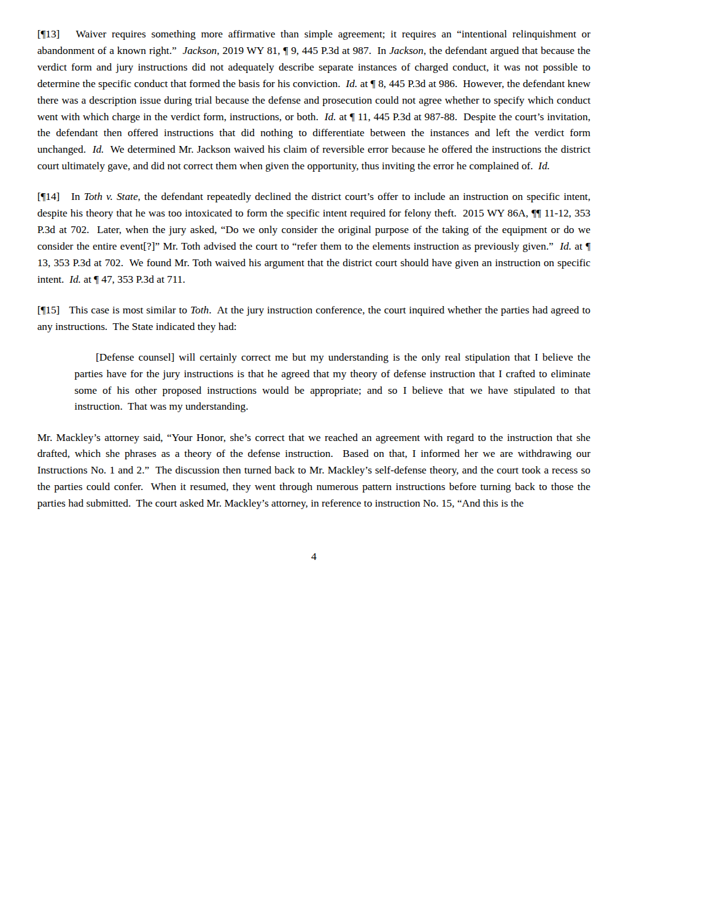[¶13] Waiver requires something more affirmative than simple agreement; it requires an “intentional relinquishment or abandonment of a known right.” Jackson, 2019 WY 81, ¶ 9, 445 P.3d at 987. In Jackson, the defendant argued that because the verdict form and jury instructions did not adequately describe separate instances of charged conduct, it was not possible to determine the specific conduct that formed the basis for his conviction. Id. at ¶ 8, 445 P.3d at 986. However, the defendant knew there was a description issue during trial because the defense and prosecution could not agree whether to specify which conduct went with which charge in the verdict form, instructions, or both. Id. at ¶ 11, 445 P.3d at 987-88. Despite the court’s invitation, the defendant then offered instructions that did nothing to differentiate between the instances and left the verdict form unchanged. Id. We determined Mr. Jackson waived his claim of reversible error because he offered the instructions the district court ultimately gave, and did not correct them when given the opportunity, thus inviting the error he complained of. Id.
[¶14] In Toth v. State, the defendant repeatedly declined the district court’s offer to include an instruction on specific intent, despite his theory that he was too intoxicated to form the specific intent required for felony theft. 2015 WY 86A, ¶¶ 11-12, 353 P.3d at 702. Later, when the jury asked, “Do we only consider the original purpose of the taking of the equipment or do we consider the entire event[?]” Mr. Toth advised the court to “refer them to the elements instruction as previously given.” Id. at ¶ 13, 353 P.3d at 702. We found Mr. Toth waived his argument that the district court should have given an instruction on specific intent. Id. at ¶ 47, 353 P.3d at 711.
[¶15] This case is most similar to Toth. At the jury instruction conference, the court inquired whether the parties had agreed to any instructions. The State indicated they had:
[Defense counsel] will certainly correct me but my understanding is the only real stipulation that I believe the parties have for the jury instructions is that he agreed that my theory of defense instruction that I crafted to eliminate some of his other proposed instructions would be appropriate; and so I believe that we have stipulated to that instruction. That was my understanding.
Mr. Mackley’s attorney said, “Your Honor, she’s correct that we reached an agreement with regard to the instruction that she drafted, which she phrases as a theory of the defense instruction. Based on that, I informed her we are withdrawing our Instructions No. 1 and 2.” The discussion then turned back to Mr. Mackley’s self-defense theory, and the court took a recess so the parties could confer. When it resumed, they went through numerous pattern instructions before turning back to those the parties had submitted. The court asked Mr. Mackley’s attorney, in reference to instruction No. 15, “And this is the
4